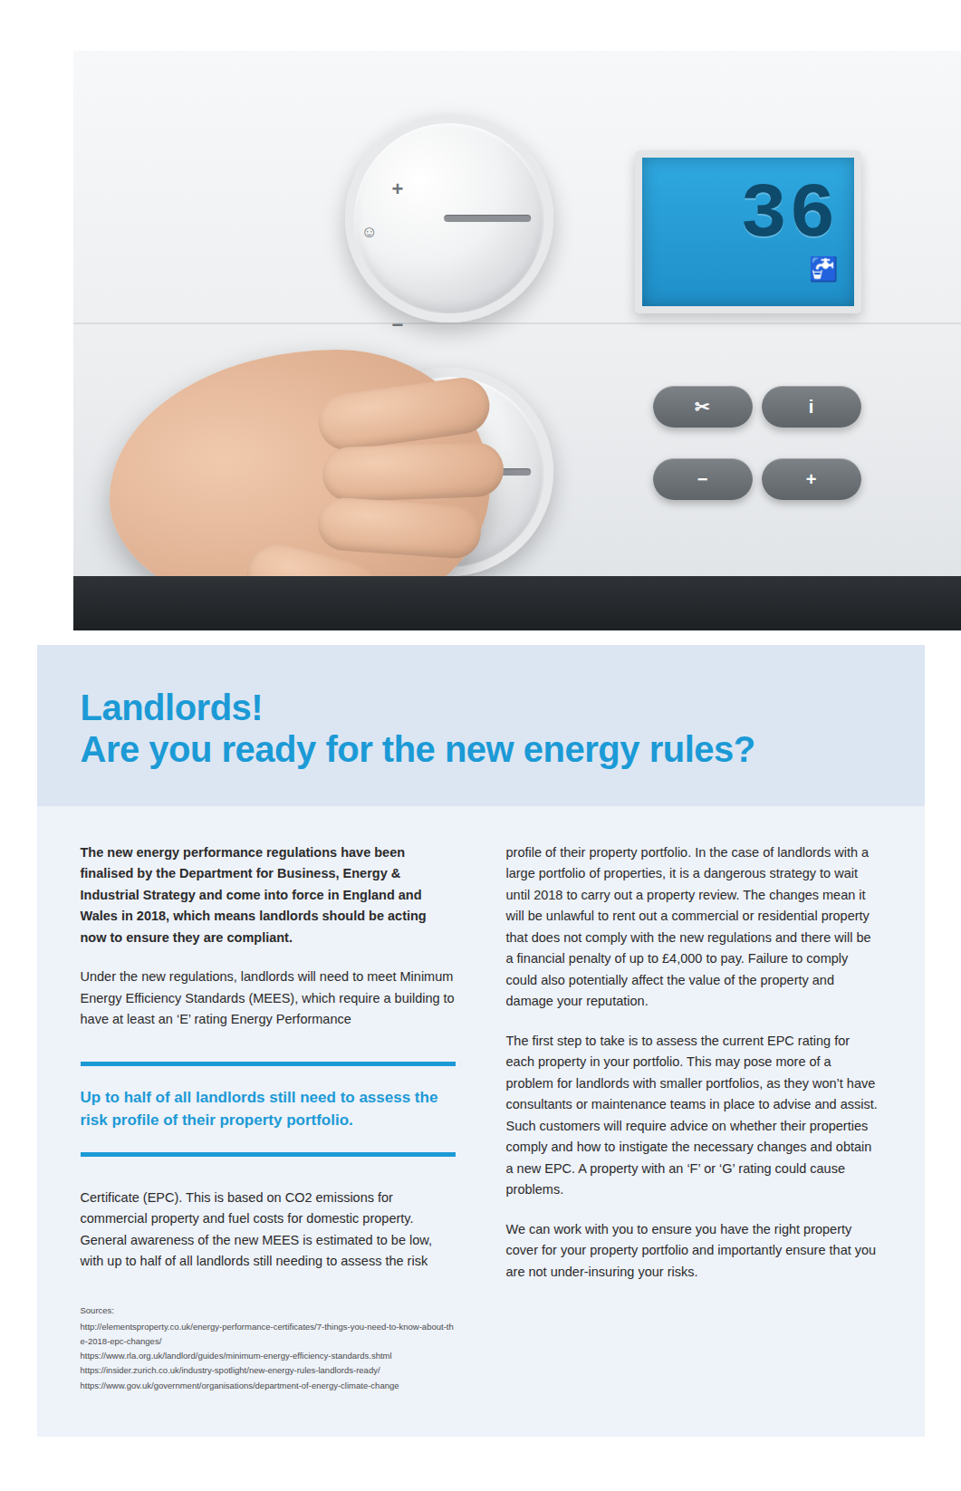+
−
☺
36
🚰
✂
i
−
+
Landlords!
Are you ready for the new energy rules?
The new energy performance regulations have been finalised by the Department for Business, Energy & Industrial Strategy and come into force in England and Wales in 2018, which means landlords should be acting now to ensure they are compliant.
Under the new regulations, landlords will need to meet Minimum Energy Efficiency Standards (MEES), which require a building to have at least an ‘E’ rating Energy Performance
Up to half of all landlords still need to assess the risk profile of their property portfolio.
Certificate (EPC). This is based on CO2 emissions for commercial property and fuel costs for domestic property. General awareness of the new MEES is estimated to be low, with up to half of all landlords still needing to assess the risk
Sources:
http://elementsproperty.co.uk/energy-performance-certificates/7-things-you-need-to-know-about-the-2018-epc-changes/
https://www.rla.org.uk/landlord/guides/minimum-energy-efficiency-standards.shtml
https://insider.zurich.co.uk/industry-spotlight/new-energy-rules-landlords-ready/
https://www.gov.uk/government/organisations/department-of-energy-climate-change
profile of their property portfolio. In the case of landlords with a large portfolio of properties, it is a dangerous strategy to wait until 2018 to carry out a property review. The changes mean it will be unlawful to rent out a commercial or residential property that does not comply with the new regulations and there will be a financial penalty of up to £4,000 to pay. Failure to comply could also potentially affect the value of the property and damage your reputation.
The first step to take is to assess the current EPC rating for each property in your portfolio. This may pose more of a problem for landlords with smaller portfolios, as they won’t have consultants or maintenance teams in place to advise and assist. Such customers will require advice on whether their properties comply and how to instigate the necessary changes and obtain a new EPC. A property with an ‘F’ or ‘G’ rating could cause problems.
We can work with you to ensure you have the right property cover for your property portfolio and importantly ensure that you are not under-insuring your risks.